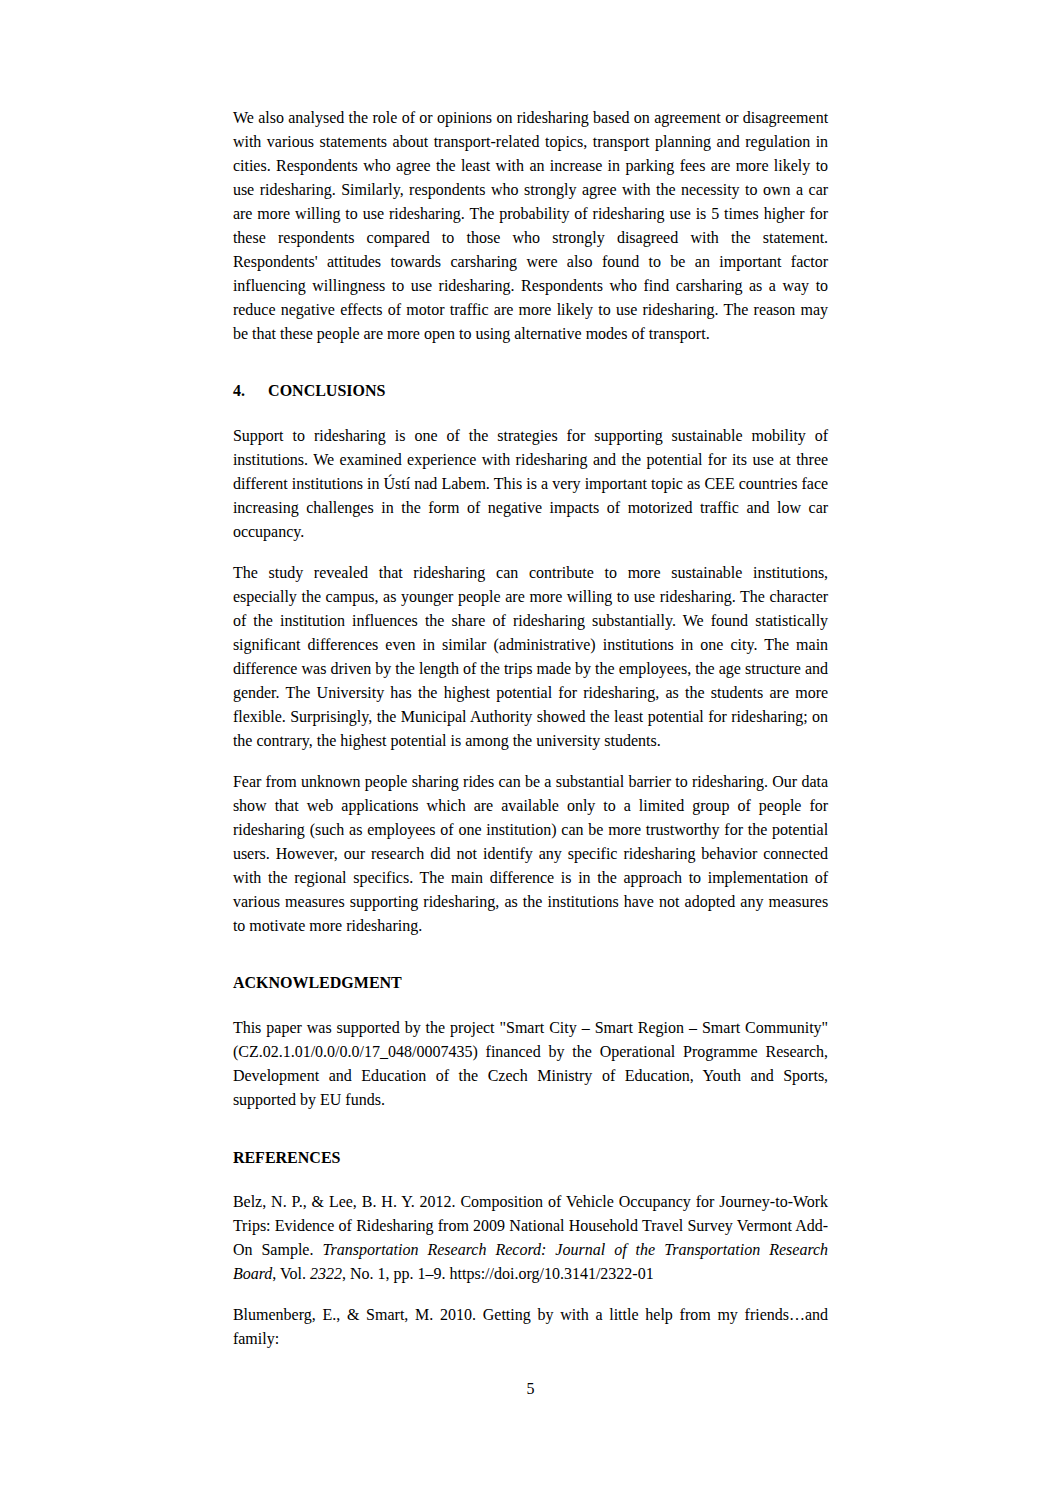We also analysed the role of or opinions on ridesharing based on agreement or disagreement with various statements about transport-related topics, transport planning and regulation in cities. Respondents who agree the least with an increase in parking fees are more likely to use ridesharing. Similarly, respondents who strongly agree with the necessity to own a car are more willing to use ridesharing. The probability of ridesharing use is 5 times higher for these respondents compared to those who strongly disagreed with the statement. Respondents' attitudes towards carsharing were also found to be an important factor influencing willingness to use ridesharing. Respondents who find carsharing as a way to reduce negative effects of motor traffic are more likely to use ridesharing. The reason may be that these people are more open to using alternative modes of transport.
4. CONCLUSIONS
Support to ridesharing is one of the strategies for supporting sustainable mobility of institutions. We examined experience with ridesharing and the potential for its use at three different institutions in Ústí nad Labem. This is a very important topic as CEE countries face increasing challenges in the form of negative impacts of motorized traffic and low car occupancy.
The study revealed that ridesharing can contribute to more sustainable institutions, especially the campus, as younger people are more willing to use ridesharing. The character of the institution influences the share of ridesharing substantially. We found statistically significant differences even in similar (administrative) institutions in one city. The main difference was driven by the length of the trips made by the employees, the age structure and gender. The University has the highest potential for ridesharing, as the students are more flexible. Surprisingly, the Municipal Authority showed the least potential for ridesharing; on the contrary, the highest potential is among the university students.
Fear from unknown people sharing rides can be a substantial barrier to ridesharing. Our data show that web applications which are available only to a limited group of people for ridesharing (such as employees of one institution) can be more trustworthy for the potential users. However, our research did not identify any specific ridesharing behavior connected with the regional specifics. The main difference is in the approach to implementation of various measures supporting ridesharing, as the institutions have not adopted any measures to motivate more ridesharing.
ACKNOWLEDGMENT
This paper was supported by the project "Smart City – Smart Region – Smart Community" (CZ.02.1.01/0.0/0.0/17_048/0007435) financed by the Operational Programme Research, Development and Education of the Czech Ministry of Education, Youth and Sports, supported by EU funds.
REFERENCES
Belz, N. P., & Lee, B. H. Y. 2012. Composition of Vehicle Occupancy for Journey-to-Work Trips: Evidence of Ridesharing from 2009 National Household Travel Survey Vermont Add-On Sample. Transportation Research Record: Journal of the Transportation Research Board, Vol. 2322, No. 1, pp. 1–9. https://doi.org/10.3141/2322-01
Blumenberg, E., & Smart, M. 2010. Getting by with a little help from my friends…and family:
5